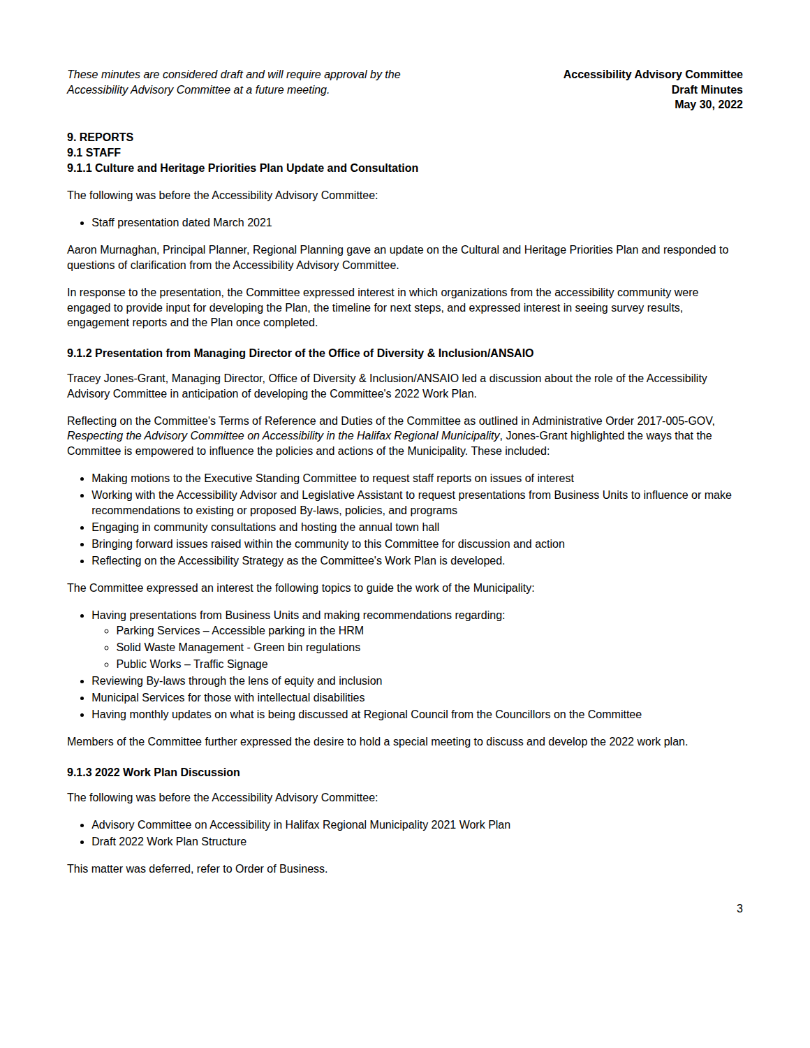These minutes are considered draft and will require approval by the Accessibility Advisory Committee at a future meeting.
Accessibility Advisory Committee
Draft Minutes
May 30, 2022
9. REPORTS
9.1 STAFF
9.1.1 Culture and Heritage Priorities Plan Update and Consultation
The following was before the Accessibility Advisory Committee:
Staff presentation dated March 2021
Aaron Murnaghan, Principal Planner, Regional Planning gave an update on the Cultural and Heritage Priorities Plan and responded to questions of clarification from the Accessibility Advisory Committee.
In response to the presentation, the Committee expressed interest in which organizations from the accessibility community were engaged to provide input for developing the Plan, the timeline for next steps, and expressed interest in seeing survey results, engagement reports and the Plan once completed.
9.1.2 Presentation from Managing Director of the Office of Diversity & Inclusion/ANSAIO
Tracey Jones-Grant, Managing Director, Office of Diversity & Inclusion/ANSAIO led a discussion about the role of the Accessibility Advisory Committee in anticipation of developing the Committee's 2022 Work Plan.
Reflecting on the Committee's Terms of Reference and Duties of the Committee as outlined in Administrative Order 2017-005-GOV, Respecting the Advisory Committee on Accessibility in the Halifax Regional Municipality, Jones-Grant highlighted the ways that the Committee is empowered to influence the policies and actions of the Municipality. These included:
Making motions to the Executive Standing Committee to request staff reports on issues of interest
Working with the Accessibility Advisor and Legislative Assistant to request presentations from Business Units to influence or make recommendations to existing or proposed By-laws, policies, and programs
Engaging in community consultations and hosting the annual town hall
Bringing forward issues raised within the community to this Committee for discussion and action
Reflecting on the Accessibility Strategy as the Committee's Work Plan is developed.
The Committee expressed an interest the following topics to guide the work of the Municipality:
Having presentations from Business Units and making recommendations regarding:
Parking Services – Accessible parking in the HRM
Solid Waste Management - Green bin regulations
Public Works – Traffic Signage
Reviewing By-laws through the lens of equity and inclusion
Municipal Services for those with intellectual disabilities
Having monthly updates on what is being discussed at Regional Council from the Councillors on the Committee
Members of the Committee further expressed the desire to hold a special meeting to discuss and develop the 2022 work plan.
9.1.3 2022 Work Plan Discussion
The following was before the Accessibility Advisory Committee:
Advisory Committee on Accessibility in Halifax Regional Municipality 2021 Work Plan
Draft 2022 Work Plan Structure
This matter was deferred, refer to Order of Business.
3